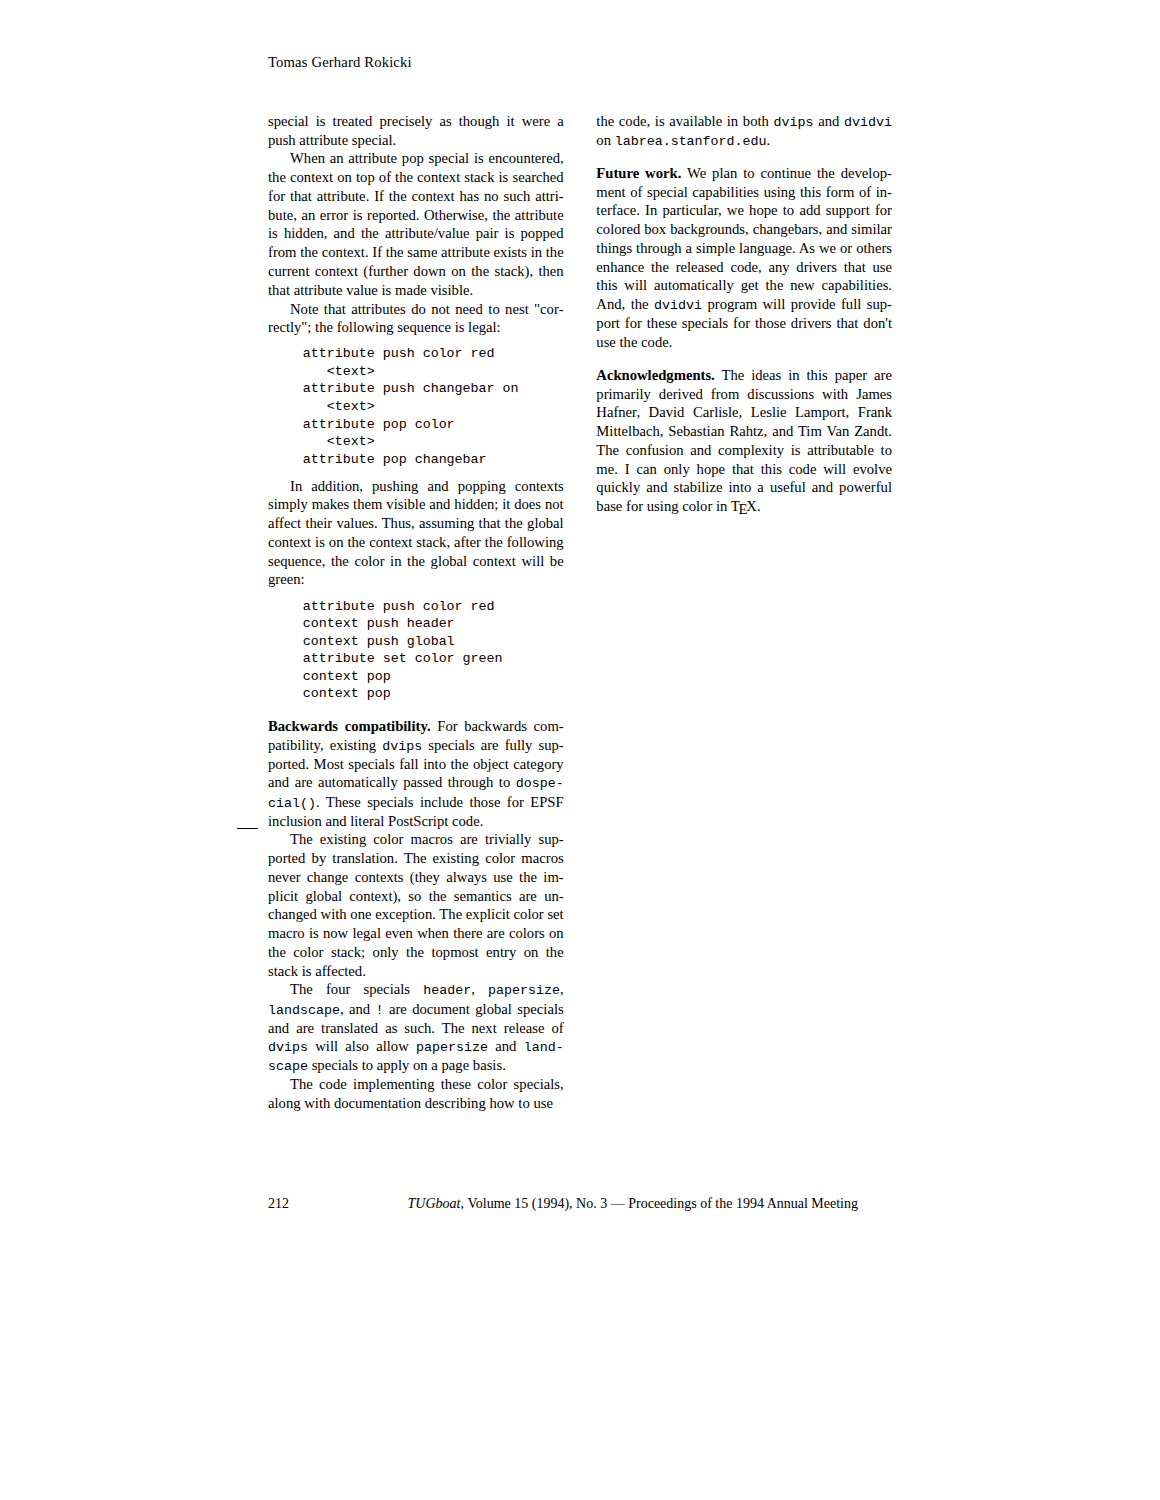Tomas Gerhard Rokicki
special is treated precisely as though it were a push attribute special.
When an attribute pop special is encountered, the context on top of the context stack is searched for that attribute. If the context has no such attribute, an error is reported. Otherwise, the attribute is hidden, and the attribute/value pair is popped from the context. If the same attribute exists in the current context (further down on the stack), then that attribute value is made visible.
Note that attributes do not need to nest "correctly"; the following sequence is legal:
attribute push color red <text> attribute push changebar on <text> attribute pop color <text> attribute pop changebar
In addition, pushing and popping contexts simply makes them visible and hidden; it does not affect their values. Thus, assuming that the global context is on the context stack, after the following sequence, the color in the global context will be green:
attribute push color red context push header context push global attribute set color green context pop context pop
Backwards compatibility. For backwards compatibility, existing dvips specials are fully supported. Most specials fall into the object category and are automatically passed through to dospecial(). These specials include those for EPSF inclusion and literal PostScript code.
The existing color macros are trivially supported by translation. The existing color macros never change contexts (they always use the implicit global context), so the semantics are unchanged with one exception. The explicit color set macro is now legal even when there are colors on the color stack; only the topmost entry on the stack is affected.
The four specials header, papersize, landscape, and ! are document global specials and are translated as such. The next release of dvips will also allow papersize and landscape specials to apply on a page basis.
The code implementing these color specials, along with documentation describing how to use
the code, is available in both dvips and dvidvi on labrea.stanford.edu.
Future work. We plan to continue the development of special capabilities using this form of interface. In particular, we hope to add support for colored box backgrounds, changebars, and similar things through a simple language. As we or others enhance the released code, any drivers that use this will automatically get the new capabilities. And, the dvidvi program will provide full support for these specials for those drivers that don't use the code.
Acknowledgments. The ideas in this paper are primarily derived from discussions with James Hafner, David Carlisle, Leslie Lamport, Frank Mittelbach, Sebastian Rahtz, and Tim Van Zandt. The confusion and complexity is attributable to me. I can only hope that this code will evolve quickly and stabilize into a useful and powerful base for using color in TEX.
212
TUGboat, Volume 15 (1994), No. 3 — Proceedings of the 1994 Annual Meeting